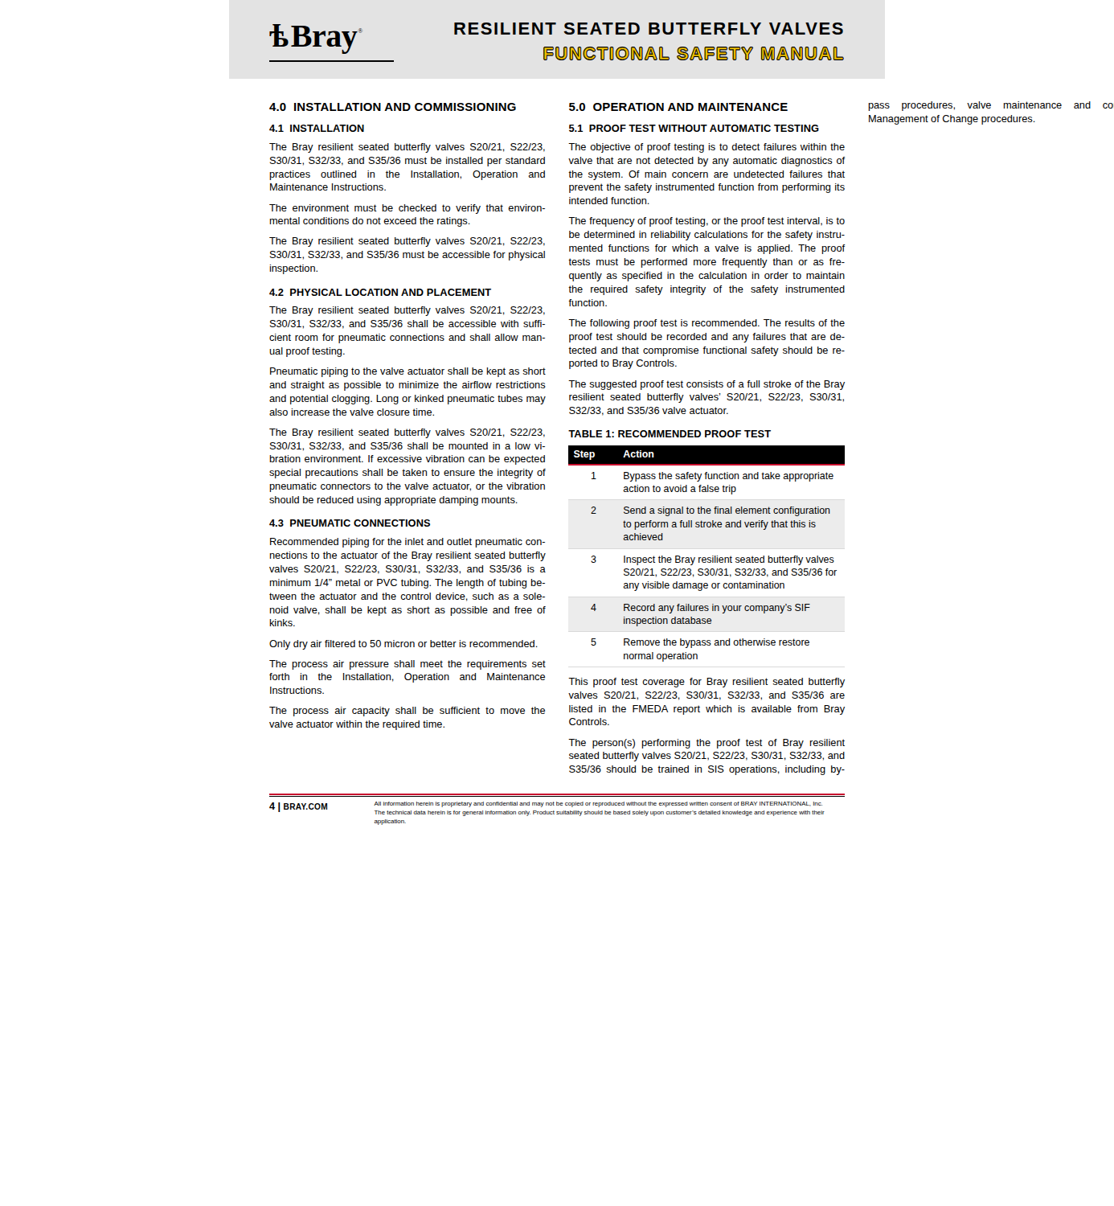ѣ Bray®
RESILIENT SEATED BUTTERFLY VALVES
FUNCTIONAL SAFETY MANUAL
4.0 INSTALLATION AND COMMISSIONING
4.1 INSTALLATION
The Bray resilient seated butterfly valves S20/21, S22/23, S30/31, S32/33, and S35/36 must be installed per standard practices outlined in the Installation, Operation and Maintenance Instructions.
The environment must be checked to verify that environmental conditions do not exceed the ratings.
The Bray resilient seated butterfly valves S20/21, S22/23, S30/31, S32/33, and S35/36 must be accessible for physical inspection.
4.2 PHYSICAL LOCATION AND PLACEMENT
The Bray resilient seated butterfly valves S20/21, S22/23, S30/31, S32/33, and S35/36 shall be accessible with sufficient room for pneumatic connections and shall allow manual proof testing.
Pneumatic piping to the valve actuator shall be kept as short and straight as possible to minimize the airflow restrictions and potential clogging. Long or kinked pneumatic tubes may also increase the valve closure time.
The Bray resilient seated butterfly valves S20/21, S22/23, S30/31, S32/33, and S35/36 shall be mounted in a low vibration environment. If excessive vibration can be expected special precautions shall be taken to ensure the integrity of pneumatic connectors to the valve actuator, or the vibration should be reduced using appropriate damping mounts.
4.3 PNEUMATIC CONNECTIONS
Recommended piping for the inlet and outlet pneumatic connections to the actuator of the Bray resilient seated butterfly valves S20/21, S22/23, S30/31, S32/33, and S35/36 is a minimum 1/4” metal or PVC tubing. The length of tubing between the actuator and the control device, such as a solenoid valve, shall be kept as short as possible and free of kinks.
Only dry air filtered to 50 micron or better is recommended.
The process air pressure shall meet the requirements set forth in the Installation, Operation and Maintenance Instructions.
The process air capacity shall be sufficient to move the valve actuator within the required time.
5.0 OPERATION AND MAINTENANCE
5.1 PROOF TEST WITHOUT AUTOMATIC TESTING
The objective of proof testing is to detect failures within the valve that are not detected by any automatic diagnostics of the system. Of main concern are undetected failures that prevent the safety instrumented function from performing its intended function.
The frequency of proof testing, or the proof test interval, is to be determined in reliability calculations for the safety instrumented functions for which a valve is applied. The proof tests must be performed more frequently than or as frequently as specified in the calculation in order to maintain the required safety integrity of the safety instrumented function.
The following proof test is recommended. The results of the proof test should be recorded and any failures that are detected and that compromise functional safety should be reported to Bray Controls.
The suggested proof test consists of a full stroke of the Bray resilient seated butterfly valves’ S20/21, S22/23, S30/31, S32/33, and S35/36 valve actuator.
TABLE 1: RECOMMENDED PROOF TEST
| Step | Action |
| --- | --- |
| 1 | Bypass the safety function and take appropriate action to avoid a false trip |
| 2 | Send a signal to the final element configuration to perform a full stroke and verify that this is achieved |
| 3 | Inspect the Bray resilient seated butterfly valves S20/21, S22/23, S30/31, S32/33, and S35/36 for any visible damage or contamination |
| 4 | Record any failures in your company’s SIF inspection database |
| 5 | Remove the bypass and otherwise restore normal operation |
This proof test coverage for Bray resilient seated butterfly valves S20/21, S22/23, S30/31, S32/33, and S35/36 are listed in the FMEDA report which is available from Bray Controls.
The person(s) performing the proof test of Bray resilient seated butterfly valves S20/21, S22/23, S30/31, S32/33, and S35/36 should be trained in SIS operations, including bypass procedures, valve maintenance and company Management of Change procedures.
4 | BRAY.COM
All information herein is proprietary and confidential and may not be copied or reproduced without the expressed written consent of BRAY INTERNATIONAL, Inc.
The technical data herein is for general information only. Product suitability should be based solely upon customer’s detailed knowledge and experience with their application.